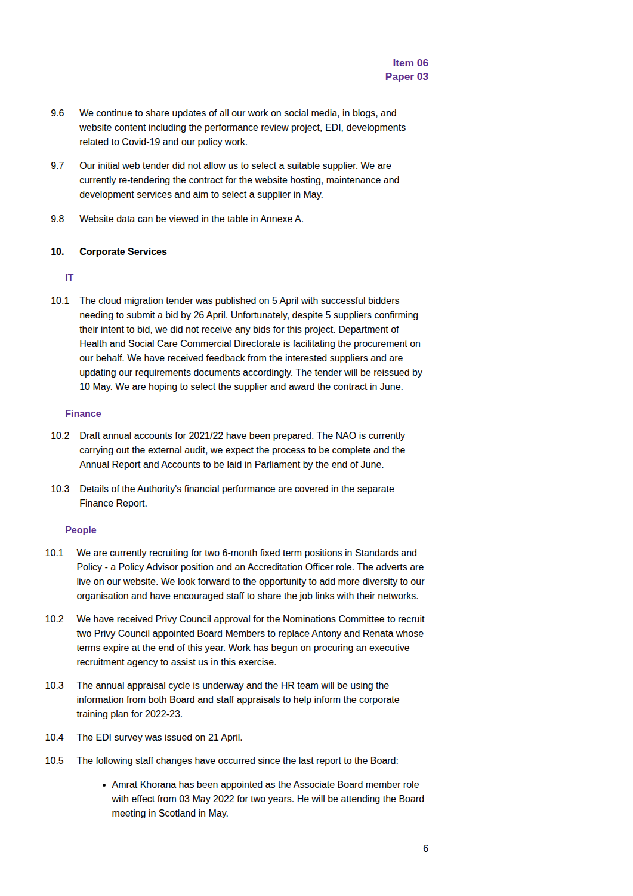Item 06
Paper 03
9.6
We continue to share updates of all our work on social media, in blogs, and website content including the performance review project, EDI, developments related to Covid-19 and our policy work.
9.7
Our initial web tender did not allow us to select a suitable supplier. We are currently re-tendering the contract for the website hosting, maintenance and development services and aim to select a supplier in May.
9.8
Website data can be viewed in the table in Annexe A.
10. Corporate Services
IT
10.1
The cloud migration tender was published on 5 April with successful bidders needing to submit a bid by 26 April. Unfortunately, despite 5 suppliers confirming their intent to bid, we did not receive any bids for this project. Department of Health and Social Care Commercial Directorate is facilitating the procurement on our behalf. We have received feedback from the interested suppliers and are updating our requirements documents accordingly. The tender will be reissued by 10 May. We are hoping to select the supplier and award the contract in June.
Finance
10.2
Draft annual accounts for 2021/22 have been prepared. The NAO is currently carrying out the external audit, we expect the process to be complete and the Annual Report and Accounts to be laid in Parliament by the end of June.
10.3
Details of the Authority's financial performance are covered in the separate Finance Report.
People
10.1
We are currently recruiting for two 6-month fixed term positions in Standards and Policy - a Policy Advisor position and an Accreditation Officer role. The adverts are live on our website. We look forward to the opportunity to add more diversity to our organisation and have encouraged staff to share the job links with their networks.
10.2
We have received Privy Council approval for the Nominations Committee to recruit two Privy Council appointed Board Members to replace Antony and Renata whose terms expire at the end of this year. Work has begun on procuring an executive recruitment agency to assist us in this exercise.
10.3
The annual appraisal cycle is underway and the HR team will be using the information from both Board and staff appraisals to help inform the corporate training plan for 2022-23.
10.4
The EDI survey was issued on 21 April.
10.5
The following staff changes have occurred since the last report to the Board:
Amrat Khorana has been appointed as the Associate Board member role with effect from 03 May 2022 for two years. He will be attending the Board meeting in Scotland in May.
6